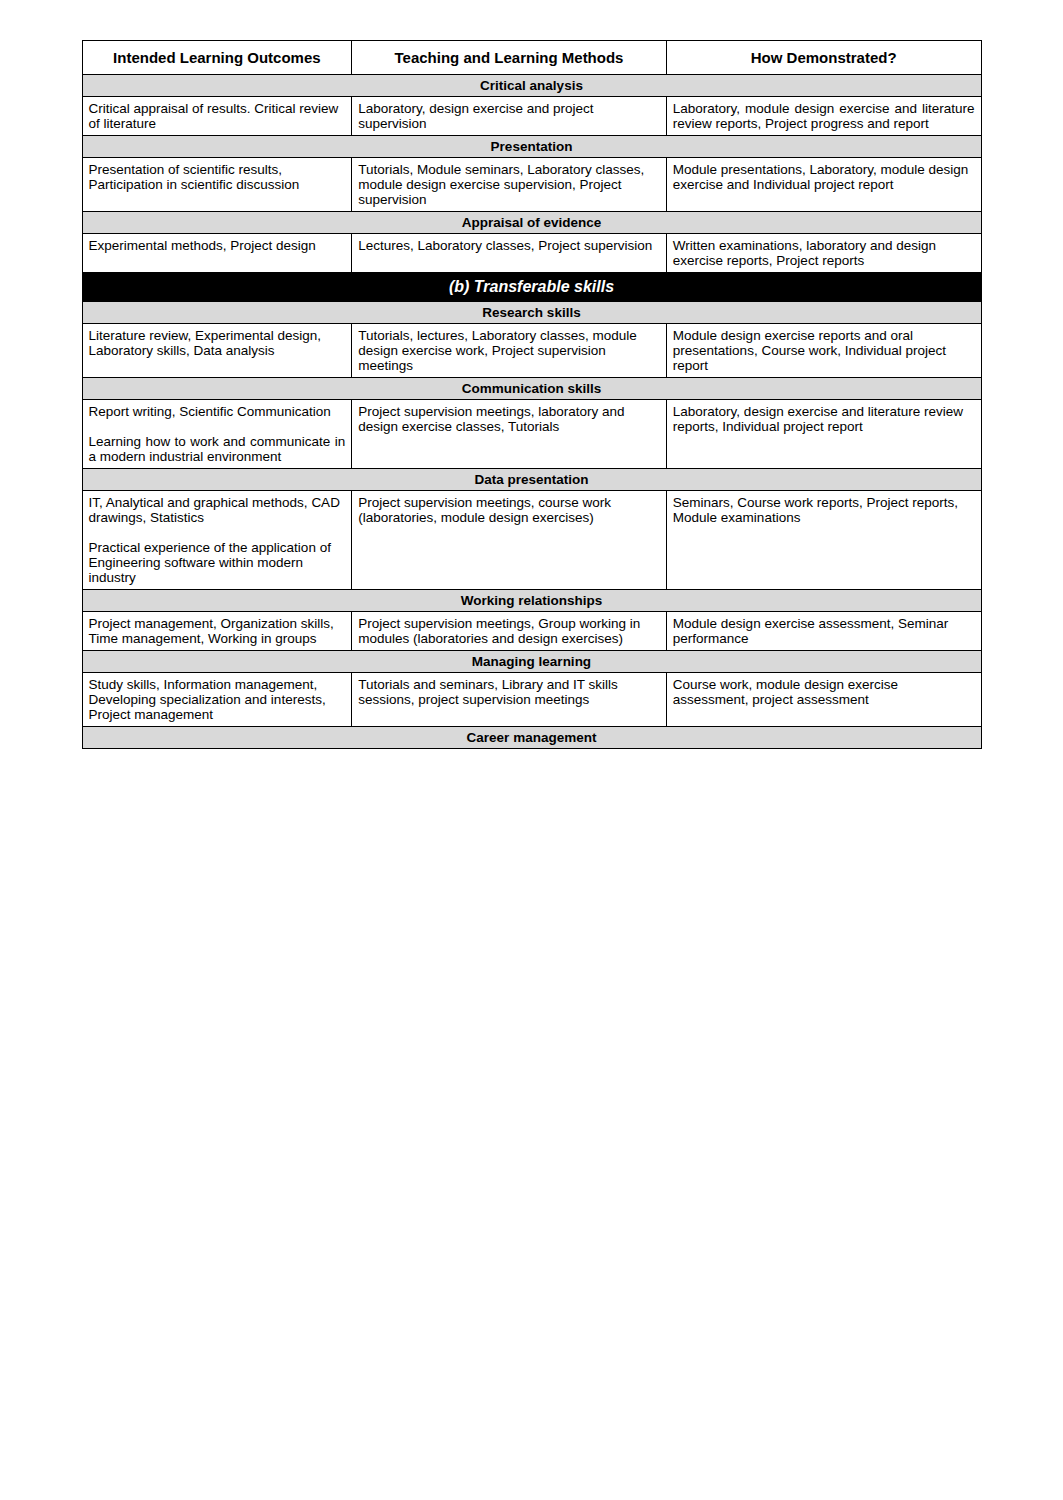| Intended Learning Outcomes | Teaching and Learning Methods | How Demonstrated? |
| --- | --- | --- |
| Critical analysis |
| Critical appraisal of results. Critical review of literature | Laboratory, design exercise and project supervision | Laboratory, module design exercise and literature review reports, Project progress and report |
| Presentation |
| Presentation of scientific results, Participation in scientific discussion | Tutorials, Module seminars, Laboratory classes, module design exercise supervision, Project supervision | Module presentations, Laboratory, module design exercise and Individual project report |
| Appraisal of evidence |
| Experimental methods, Project design | Lectures, Laboratory classes, Project supervision | Written examinations, laboratory and design exercise reports, Project reports |
| (b) Transferable skills |
| Research skills |
| Literature review, Experimental design, Laboratory skills, Data analysis | Tutorials, lectures, Laboratory classes, module design exercise work, Project supervision meetings | Module design exercise reports and oral presentations, Course work, Individual project report |
| Communication skills |
| Report writing, Scientific Communication Learning how to work and communicate in a modern industrial environment | Project supervision meetings, laboratory and design exercise classes, Tutorials | Laboratory, design exercise and literature review reports, Individual project report |
| Data presentation |
| IT, Analytical and graphical methods, CAD drawings, Statistics Practical experience of the application of Engineering software within modern industry | Project supervision meetings, course work (laboratories, module design exercises) | Seminars, Course work reports, Project reports, Module examinations |
| Working relationships |
| Project management, Organization skills, Time management, Working in groups | Project supervision meetings, Group working in modules (laboratories and design exercises) | Module design exercise assessment, Seminar performance |
| Managing learning |
| Study skills, Information management, Developing specialization and interests, Project management | Tutorials and seminars, Library and IT skills sessions, project supervision meetings | Course work, module design exercise assessment, project assessment |
| Career management |